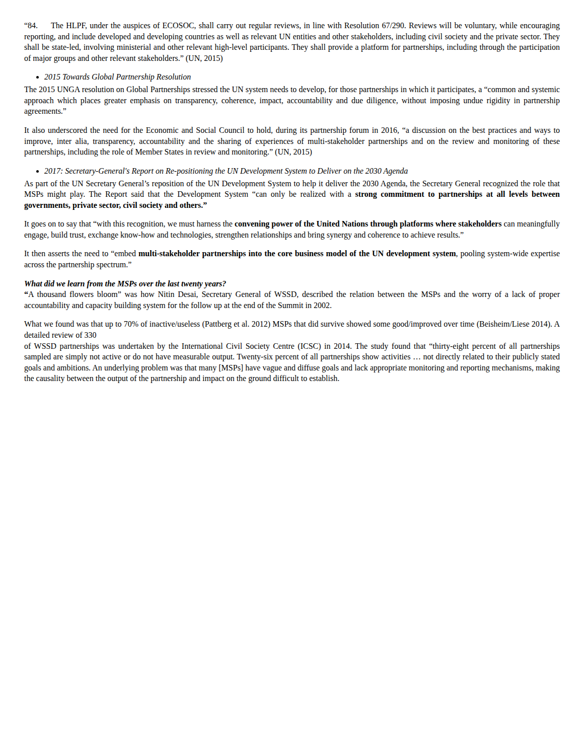“84. The HLPF, under the auspices of ECOSOC, shall carry out regular reviews, in line with Resolution 67/290. Reviews will be voluntary, while encouraging reporting, and include developed and developing countries as well as relevant UN entities and other stakeholders, including civil society and the private sector. They shall be state-led, involving ministerial and other relevant high-level participants. They shall provide a platform for partnerships, including through the participation of major groups and other relevant stakeholders.” (UN, 2015)
2015 Towards Global Partnership Resolution
The 2015 UNGA resolution on Global Partnerships stressed the UN system needs to develop, for those partnerships in which it participates, a “common and systemic approach which places greater emphasis on transparency, coherence, impact, accountability and due diligence, without imposing undue rigidity in partnership agreements.”
It also underscored the need for the Economic and Social Council to hold, during its partnership forum in 2016, “a discussion on the best practices and ways to improve, inter alia, transparency, accountability and the sharing of experiences of multi-stakeholder partnerships and on the review and monitoring of these partnerships, including the role of Member States in review and monitoring.” (UN, 2015)
2017: Secretary-General's Report on Re-positioning the UN Development System to Deliver on the 2030 Agenda
As part of the UN Secretary General’s reposition of the UN Development System to help it deliver the 2030 Agenda, the Secretary General recognized the role that MSPs might play. The Report said that the Development System “can only be realized with a strong commitment to partnerships at all levels between governments, private sector, civil society and others.”
It goes on to say that “with this recognition, we must harness the convening power of the United Nations through platforms where stakeholders can meaningfully engage, build trust, exchange know-how and technologies, strengthen relationships and bring synergy and coherence to achieve results.”
It then asserts the need to “embed multi-stakeholder partnerships into the core business model of the UN development system, pooling system-wide expertise across the partnership spectrum.”
What did we learn from the MSPs over the last twenty years?
“A thousand flowers bloom” was how Nitin Desai, Secretary General of WSSD, described the relation between the MSPs and the worry of a lack of proper accountability and capacity building system for the follow up at the end of the Summit in 2002.
What we found was that up to 70% of inactive/useless (Pattberg et al. 2012) MSPs that did survive showed some good/improved over time (Beisheim/Liese 2014). A detailed review of 330
of WSSD partnerships was undertaken by the International Civil Society Centre (ICSC) in 2014. The study found that “thirty-eight percent of all partnerships sampled are simply not active or do not have measurable output. Twenty-six percent of all partnerships show activities … not directly related to their publicly stated goals and ambitions. An underlying problem was that many [MSPs] have vague and diffuse goals and lack appropriate monitoring and reporting mechanisms, making the causality between the output of the partnership and impact on the ground difficult to establish.